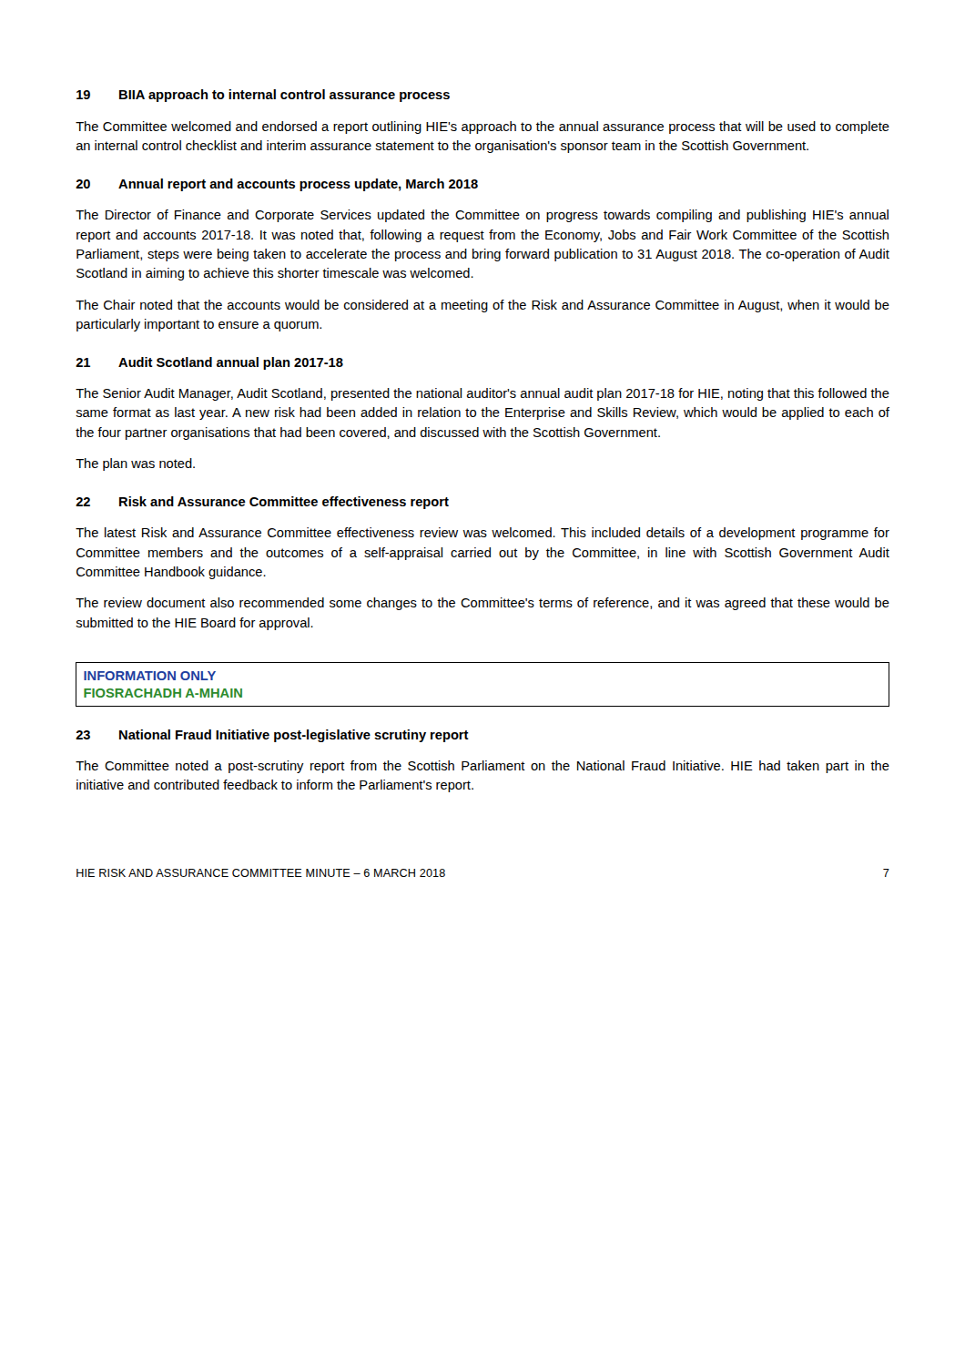19 BIIA approach to internal control assurance process
The Committee welcomed and endorsed a report outlining HIE's approach to the annual assurance process that will be used to complete an internal control checklist and interim assurance statement to the organisation's sponsor team in the Scottish Government.
20 Annual report and accounts process update, March 2018
The Director of Finance and Corporate Services updated the Committee on progress towards compiling and publishing HIE's annual report and accounts 2017-18. It was noted that, following a request from the Economy, Jobs and Fair Work Committee of the Scottish Parliament, steps were being taken to accelerate the process and bring forward publication to 31 August 2018. The co-operation of Audit Scotland in aiming to achieve this shorter timescale was welcomed.
The Chair noted that the accounts would be considered at a meeting of the Risk and Assurance Committee in August, when it would be particularly important to ensure a quorum.
21 Audit Scotland annual plan 2017-18
The Senior Audit Manager, Audit Scotland, presented the national auditor's annual audit plan 2017-18 for HIE, noting that this followed the same format as last year. A new risk had been added in relation to the Enterprise and Skills Review, which would be applied to each of the four partner organisations that had been covered, and discussed with the Scottish Government.
The plan was noted.
22 Risk and Assurance Committee effectiveness report
The latest Risk and Assurance Committee effectiveness review was welcomed. This included details of a development programme for Committee members and the outcomes of a self-appraisal carried out by the Committee, in line with Scottish Government Audit Committee Handbook guidance.
The review document also recommended some changes to the Committee's terms of reference, and it was agreed that these would be submitted to the HIE Board for approval.
INFORMATION ONLY
FIOSRACHADH A-MHAIN
23 National Fraud Initiative post-legislative scrutiny report
The Committee noted a post-scrutiny report from the Scottish Parliament on the National Fraud Initiative. HIE had taken part in the initiative and contributed feedback to inform the Parliament's report.
HIE RISK AND ASSURANCE COMMITTEE MINUTE – 6 MARCH 2018 7